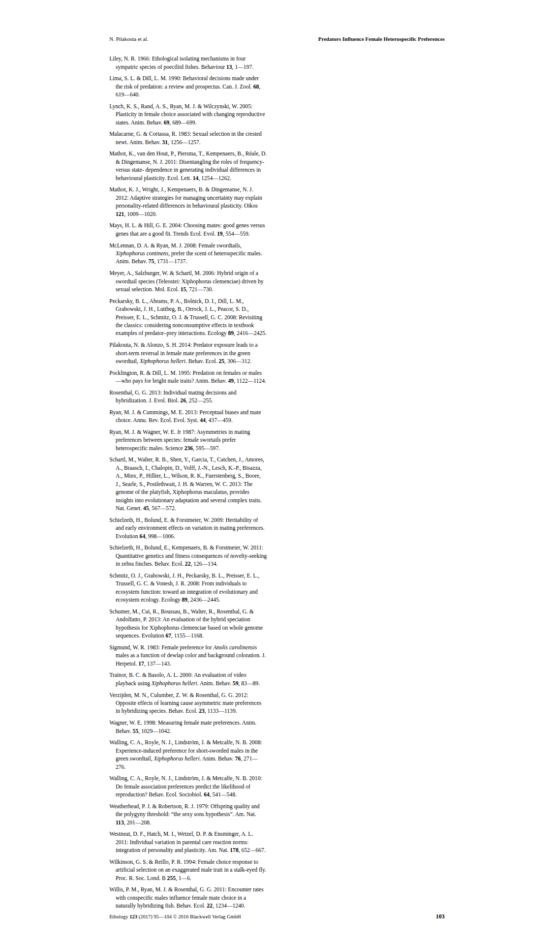N. Pilakouta et al.
Predators Influence Female Heterospecific Preferences
Liley, N. R. 1966: Ethological isolating mechanisms in four sympatric species of poeciliid fishes. Behaviour 13, 1—197.
Lima, S. L. & Dill, L. M. 1990: Behavioral decisions made under the risk of predation: a review and prospectus. Can. J. Zool. 68, 619—640.
Lynch, K. S., Rand, A. S., Ryan, M. J. & Wilczynski, W. 2005: Plasticity in female choice associated with changing reproductive states. Anim. Behav. 69, 689—699.
Malacarne, G. & Cortassa, R. 1983: Sexual selection in the crested newt. Anim. Behav. 31, 1256—1257.
Mathot, K., van den Hout, P., Piersma, T., Kempenaers, B., Réale, D. & Dingemanse, N. J. 2011: Disentangling the roles of frequency- versus state- dependence in generating individual differences in behavioural plasticity. Ecol. Lett. 14, 1254—1262.
Mathot, K. J., Wright, J., Kempenaers, B. & Dingemanse, N. J. 2012: Adaptive strategies for managing uncertainty may explain personality-related differences in behavioural plasticity. Oikos 121, 1009—1020.
Mays, H. L. & Hill, G. E. 2004: Choosing mates: good genes versus genes that are a good fit. Trends Ecol. Evol. 19, 554—559.
McLennan, D. A. & Ryan, M. J. 2008: Female swordtails, Xiphophorus continens, prefer the scent of heterospecific males. Anim. Behav. 75, 1731—1737.
Meyer, A., Salzburger, W. & Schartl, M. 2006: Hybrid origin of a swordtail species (Teleostei: Xiphophorus clemenciae) driven by sexual selection. Mol. Ecol. 15, 721—730.
Peckarsky, B. L., Abrams, P. A., Bolnick, D. I., Dill, L. M., Grabowski, J. H., Luttbeg, B., Orrock, J. L., Peacor, S. D., Preisser, E. L., Schmitz, O. J. & Trussell, G. C. 2008: Revisiting the classics: considering nonconsumptive effects in textbook examples of predator–prey interactions. Ecology 89, 2416—2425.
Pilakouta, N. & Alonzo, S. H. 2014: Predator exposure leads to a short-term reversal in female mate preferences in the green swordtail, Xiphophorus helleri. Behav. Ecol. 25, 306—312.
Pocklington, R. & Dill, L. M. 1995: Predation on females or males—who pays for bright male traits? Anim. Behav. 49, 1122—1124.
Rosenthal, G. G. 2013: Individual mating decisions and hybridization. J. Evol. Biol. 26, 252—255.
Ryan, M. J. & Cummings, M. E. 2013: Perceptual biases and mate choice. Annu. Rev. Ecol. Evol. Syst. 44, 437—459.
Ryan, M. J. & Wagner, W. E. Jr 1987: Asymmetries in mating preferences between species: female swortails prefer heterospecific males. Science 236, 595—597.
Schartl, M., Walter, R. B., Shen, Y., Garcia, T., Catchen, J., Amores, A., Braasch, I., Chalopin, D., Volff, J.-N., Lesch, K.-P., Bisazza, A., Minx, P., Hillier, L., Wilson, R. K., Fuerstenberg, S., Boore, J., Searle, S., Postlethwait, J. H. & Warren, W. C. 2013: The genome of the platyfish, Xiphophorus maculatus, provides insights into evolutionary adaptation and several complex traits. Nat. Genet. 45, 567—572.
Schielzeth, H., Bolund, E. & Forstmeier, W. 2009: Heritability of and early environment effects on variation in mating preferences. Evolution 64, 998—1006.
Schielzeth, H., Bolund, E., Kempenaers, B. & Forstmeier, W. 2011: Quantitative genetics and fitness consequences of novelty-seeking in zebra finches. Behav. Ecol. 22, 126—134.
Schmitz, O. J., Grabowski, J. H., Peckarsky, B. L., Preisser, E. L., Trussell, G. C. & Vonesh, J. R. 2008: From individuals to ecosystem function: toward an integration of evolutionary and ecosystem ecology. Ecology 89, 2436—2445.
Schumer, M., Cui, R., Boussau, B., Walter, R., Rosenthal, G. & Andolfatto, P. 2013: An evaluation of the hybrid speciation hypothesis for Xiphophorus clemenciae based on whole genome sequences. Evolution 67, 1155—1168.
Sigmund, W. R. 1983: Female preference for Anolis carolinensis males as a function of dewlap color and background coloration. J. Herpetol. 17, 137—143.
Trainor, B. C. & Basolo, A. L. 2000: An evaluation of video playback using Xiphophorus helleri. Anim. Behav. 59, 83—89.
Verzijden, M. N., Culumber, Z. W. & Rosenthal, G. G. 2012: Opposite effects of learning cause asymmetric mate preferences in hybridizing species. Behav. Ecol. 23, 1133—1139.
Wagner, W. E. 1998: Measuring female mate preferences. Anim. Behav. 55, 1029—1042.
Walling, C. A., Royle, N. J., Lindström, J. & Metcalfe, N. B. 2008: Experience-induced preference for short-sworded males in the green swordtail, Xiphophorus helleri. Anim. Behav. 76, 271—276.
Walling, C. A., Royle, N. J., Lindström, J. & Metcalfe, N. B. 2010: Do female association preferences predict the likelihood of reproduction? Behav. Ecol. Sociobiol. 64, 541—548.
Weatherhead, P. J. & Robertson, R. J. 1979: Offspring quality and the polygyny threshold: “the sexy sons hypothesis”. Am. Nat. 113, 201—208.
Westneat, D. F., Hatch, M. I., Wetzel, D. P. & Ensminger, A. L. 2011: Individual variation in parental care reaction norms: integration of personality and plasticity. Am. Nat. 178, 652—667.
Wilkinson, G. S. & Reillo, P. R. 1994: Female choice response to artificial selection on an exaggerated male trait in a stalk-eyed fly. Proc. R. Soc. Lond. B 255, 1—6.
Willis, P. M., Ryan, M. J. & Rosenthal, G. G. 2011: Encounter rates with conspecific males influence female mate choice in a naturally hybridizing fish. Behav. Ecol. 22, 1234—1240.
Ethology 123 (2017) 95—104 © 2016 Blackwell Verlag GmbH
103